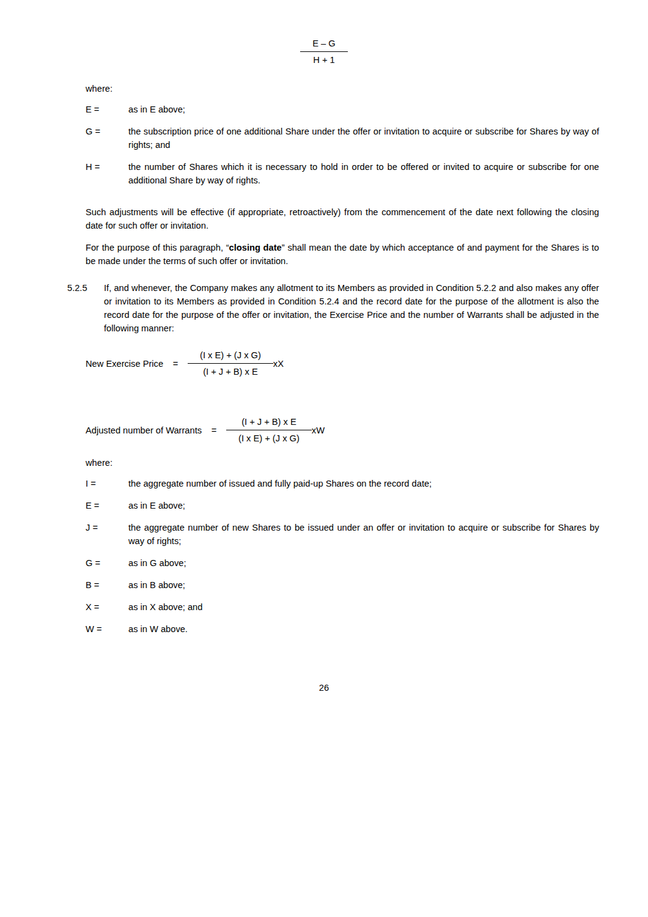E – G H + 1
where:
| E = | as in E above; |
| G = | the subscription price of one additional Share under the offer or invitation to acquire or subscribe for Shares by way of rights; and |
| H = | the number of Shares which it is necessary to hold in order to be offered or invited to acquire or subscribe for one additional Share by way of rights. |
Such adjustments will be effective (if appropriate, retroactively) from the commencement of the date next following the closing date for such offer or invitation.
For the purpose of this paragraph, “closing date” shall mean the date by which acceptance of and payment for the Shares is to be made under the terms of such offer or invitation.
5.2.5
If, and whenever, the Company makes any allotment to its Members as provided in Condition 5.2.2 and also makes any offer or invitation to its Members as provided in Condition 5.2.4 and the record date for the purpose of the allotment is also the record date for the purpose of the offer or invitation, the Exercise Price and the number of Warrants shall be adjusted in the following manner:
| New Exercise Price | = | (I x E) + (J x G) (I + J + B) x E | x | X |
| Adjusted number of Warrants | = | (I + J + B) x E (I x E) + (J x G) | x | W |
where:
| I = | the aggregate number of issued and fully paid-up Shares on the record date; |
| E = | as in E above; |
| J = | the aggregate number of new Shares to be issued under an offer or invitation to acquire or subscribe for Shares by way of rights; |
| G = | as in G above; |
| B = | as in B above; |
| X = | as in X above; and |
| W = | as in W above. |
26